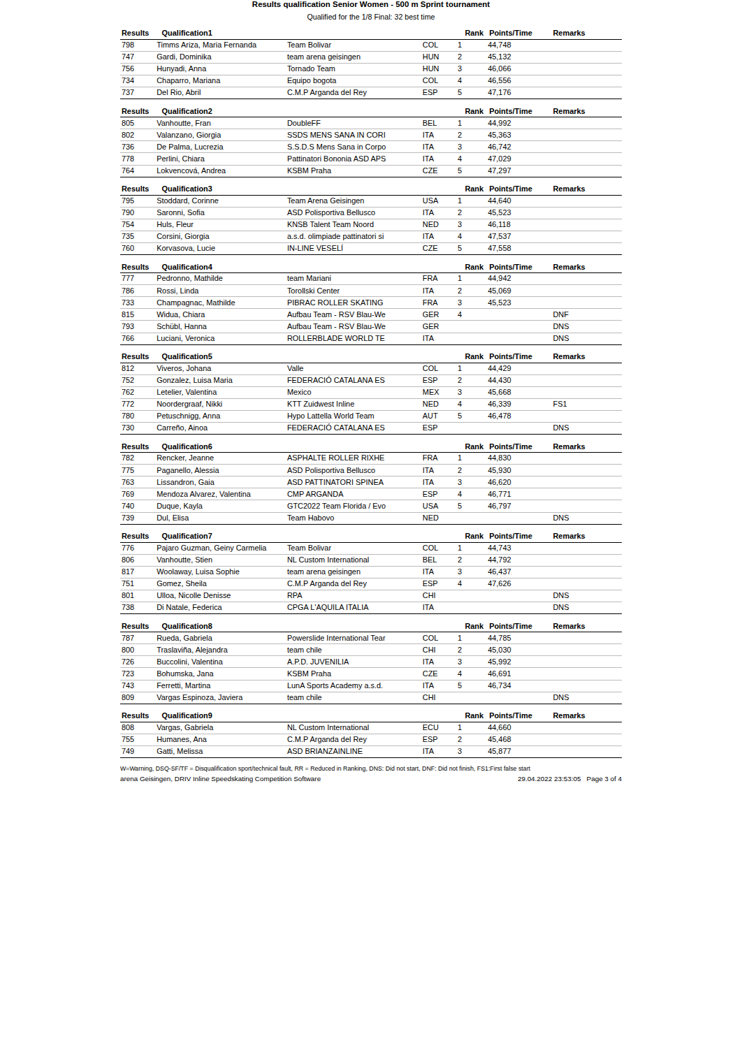Results qualification Senior Women - 500 m Sprint tournament
Qualified for the 1/8 Final: 32 best time
| Results Qualification1 | | | Rank | Points/Time | Remarks |
| 798 | Timms Ariza, Maria Fernanda | Team Bolivar | COL | 1 | 44,748 | |
| 747 | Gardi, Dominika | team arena geisingen | HUN | 2 | 45,132 | |
| 756 | Hunyadi, Anna | Tornado Team | HUN | 3 | 46,066 | |
| 734 | Chaparro, Mariana | Equipo bogota | COL | 4 | 46,556 | |
| 737 | Del Rio, Abril | C.M.P Arganda del Rey | ESP | 5 | 47,176 | |
| Results Qualification2 | | | Rank | Points/Time | Remarks |
| 805 | Vanhoutte, Fran | DoubleFF | BEL | 1 | 44,992 | |
| 802 | Valanzano, Giorgia | SSDS MENS SANA IN CORI | ITA | 2 | 45,363 | |
| 736 | De Palma, Lucrezia | S.S.D.S Mens Sana in Corpo | ITA | 3 | 46,742 | |
| 778 | Perlini, Chiara | Pattinatori Bononia ASD APS | ITA | 4 | 47,029 | |
| 764 | Lokvencová, Andrea | KSBM Praha | CZE | 5 | 47,297 | |
| Results Qualification3 | | | Rank | Points/Time | Remarks |
| 795 | Stoddard, Corinne | Team Arena Geisingen | USA | 1 | 44,640 | |
| 790 | Saronni, Sofia | ASD Polisportiva Bellusco | ITA | 2 | 45,523 | |
| 754 | Huls, Fleur | KNSB Talent Team Noord | NED | 3 | 46,118 | |
| 735 | Corsini, Giorgia | a.s.d. olimpiade pattinatori si | ITA | 4 | 47,537 | |
| 760 | Korvasova, Lucie | IN-LINE VESELÍ | CZE | 5 | 47,558 | |
| Results Qualification4 | | | Rank | Points/Time | Remarks |
| 777 | Pedronno, Mathilde | team Mariani | FRA | 1 | 44,942 | |
| 786 | Rossi, Linda | Torollski Center | ITA | 2 | 45,069 | |
| 733 | Champagnac, Mathilde | PIBRAC ROLLER SKATING | FRA | 3 | 45,523 | |
| 815 | Widua, Chiara | Aufbau Team - RSV Blau-We | GER | 4 | | DNF |
| 793 | Schübl, Hanna | Aufbau Team - RSV Blau-We | GER | | | DNS |
| 766 | Luciani, Veronica | ROLLERBLADE WORLD TE | ITA | | | DNS |
| Results Qualification5 | | | Rank | Points/Time | Remarks |
| 812 | Viveros, Johana | Valle | COL | 1 | 44,429 | |
| 752 | Gonzalez, Luisa Maria | FEDERACIÓ CATALANA ES | ESP | 2 | 44,430 | |
| 762 | Letelier, Valentina | Mexico | MEX | 3 | 45,668 | |
| 772 | Noordergraaf, Nikki | KTT Zuidwest Inline | NED | 4 | 46,339 | FS1 |
| 780 | Petuschnigg, Anna | Hypo Lattella World Team | AUT | 5 | 46,478 | |
| 730 | Carreño, Ainoa | FEDERACIÓ CATALANA ES | ESP | | | DNS |
| Results Qualification6 | | | Rank | Points/Time | Remarks |
| 782 | Rencker, Jeanne | ASPHALTE ROLLER RIXHE | FRA | 1 | 44,830 | |
| 775 | Paganello, Alessia | ASD Polisportiva Bellusco | ITA | 2 | 45,930 | |
| 763 | Lissandron, Gaia | ASD PATTINATORI SPINEA | ITA | 3 | 46,620 | |
| 769 | Mendoza Alvarez, Valentina | CMP ARGANDA | ESP | 4 | 46,771 | |
| 740 | Duque, Kayla | GTC2022 Team Florida / Evo | USA | 5 | 46,797 | |
| 739 | Dul, Elisa | Team Habovo | NED | | | DNS |
| Results Qualification7 | | | Rank | Points/Time | Remarks |
| 776 | Pajaro Guzman, Geiny Carmelia | Team Bolivar | COL | 1 | 44,743 | |
| 806 | Vanhoutte, Stien | NL Custom International | BEL | 2 | 44,792 | |
| 817 | Woolaway, Luisa Sophie | team arena geisingen | ITA | 3 | 46,437 | |
| 751 | Gomez, Sheila | C.M.P Arganda del Rey | ESP | 4 | 47,626 | |
| 801 | Ulloa, Nicolle Denisse | RPA | CHI | | | DNS |
| 738 | Di Natale, Federica | CPGA L'AQUILA ITALIA | ITA | | | DNS |
| Results Qualification8 | | | Rank | Points/Time | Remarks |
| 787 | Rueda, Gabriela | Powerslide International Tear | COL | 1 | 44,785 | |
| 800 | Traslaviña, Alejandra | team chile | CHI | 2 | 45,030 | |
| 726 | Buccolini, Valentina | A.P.D. JUVENILIA | ITA | 3 | 45,992 | |
| 723 | Bohumska, Jana | KSBM Praha | CZE | 4 | 46,691 | |
| 743 | Ferretti, Martina | LunA Sports Academy a.s.d. | ITA | 5 | 46,734 | |
| 809 | Vargas Espinoza, Javiera | team chile | CHI | | | DNS |
| Results Qualification9 | | | Rank | Points/Time | Remarks |
| 808 | Vargas, Gabriela | NL Custom International | ECU | 1 | 44,660 | |
| 755 | Humanes, Ana | C.M.P Arganda del Rey | ESP | 2 | 45,468 | |
| 749 | Gatti, Melissa | ASD BRIANZAINLINE | ITA | 3 | 45,877 | |
W=Warning, DSQ-SF/TF = Disqualification sport/technical fault, RR = Reduced in Ranking, DNS: Did not start, DNF: Did not finish, FS1:First false start
arena Geisingen, DRIV Inline Speedskating Competition Software
29.04.2022 23:53:05 Page 3 of 4